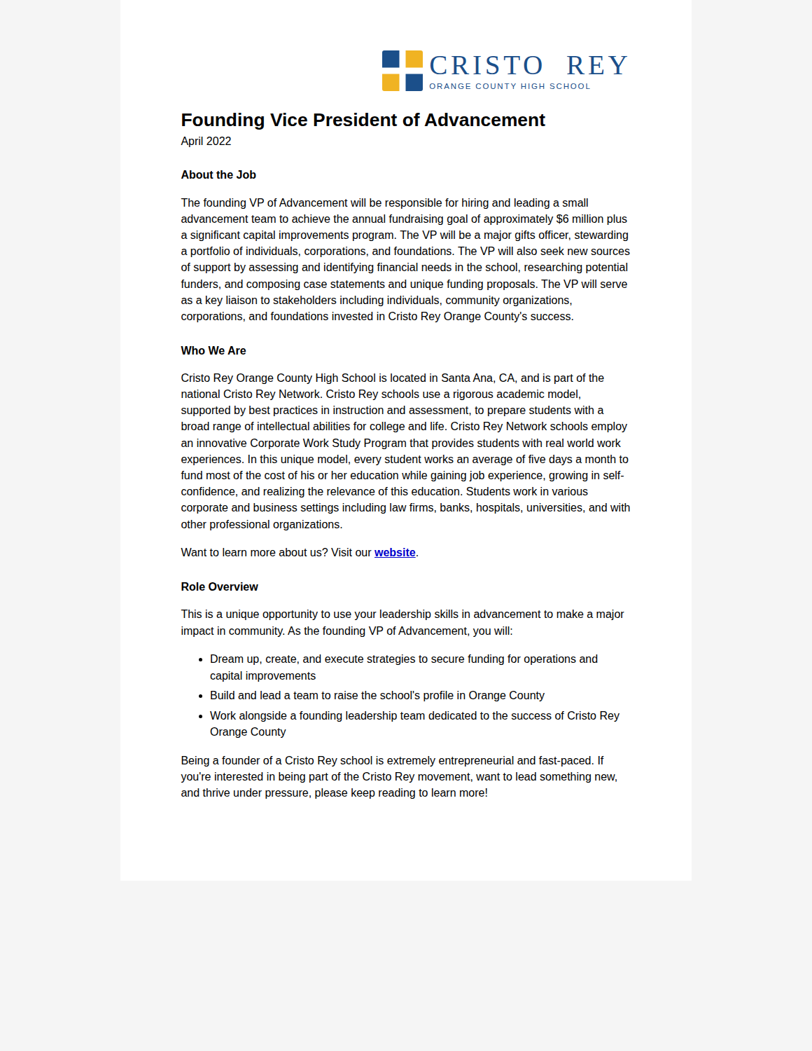CRISTO REY
ORANGE COUNTY HIGH SCHOOL
Founding Vice President of Advancement
April 2022
About the Job
The founding VP of Advancement will be responsible for hiring and leading a small advancement team to achieve the annual fundraising goal of approximately $6 million plus a significant capital improvements program. The VP will be a major gifts officer, stewarding a portfolio of individuals, corporations, and foundations. The VP will also seek new sources of support by assessing and identifying financial needs in the school, researching potential funders, and composing case statements and unique funding proposals. The VP will serve as a key liaison to stakeholders including individuals, community organizations, corporations, and foundations invested in Cristo Rey Orange County's success.
Who We Are
Cristo Rey Orange County High School is located in Santa Ana, CA, and is part of the national Cristo Rey Network. Cristo Rey schools use a rigorous academic model, supported by best practices in instruction and assessment, to prepare students with a broad range of intellectual abilities for college and life. Cristo Rey Network schools employ an innovative Corporate Work Study Program that provides students with real world work experiences. In this unique model, every student works an average of five days a month to fund most of the cost of his or her education while gaining job experience, growing in self-confidence, and realizing the relevance of this education. Students work in various corporate and business settings including law firms, banks, hospitals, universities, and with other professional organizations.
Want to learn more about us? Visit our website.
Role Overview
This is a unique opportunity to use your leadership skills in advancement to make a major impact in community. As the founding VP of Advancement, you will:
Dream up, create, and execute strategies to secure funding for operations and capital improvements
Build and lead a team to raise the school's profile in Orange County
Work alongside a founding leadership team dedicated to the success of Cristo Rey Orange County
Being a founder of a Cristo Rey school is extremely entrepreneurial and fast-paced. If you're interested in being part of the Cristo Rey movement, want to lead something new, and thrive under pressure, please keep reading to learn more!